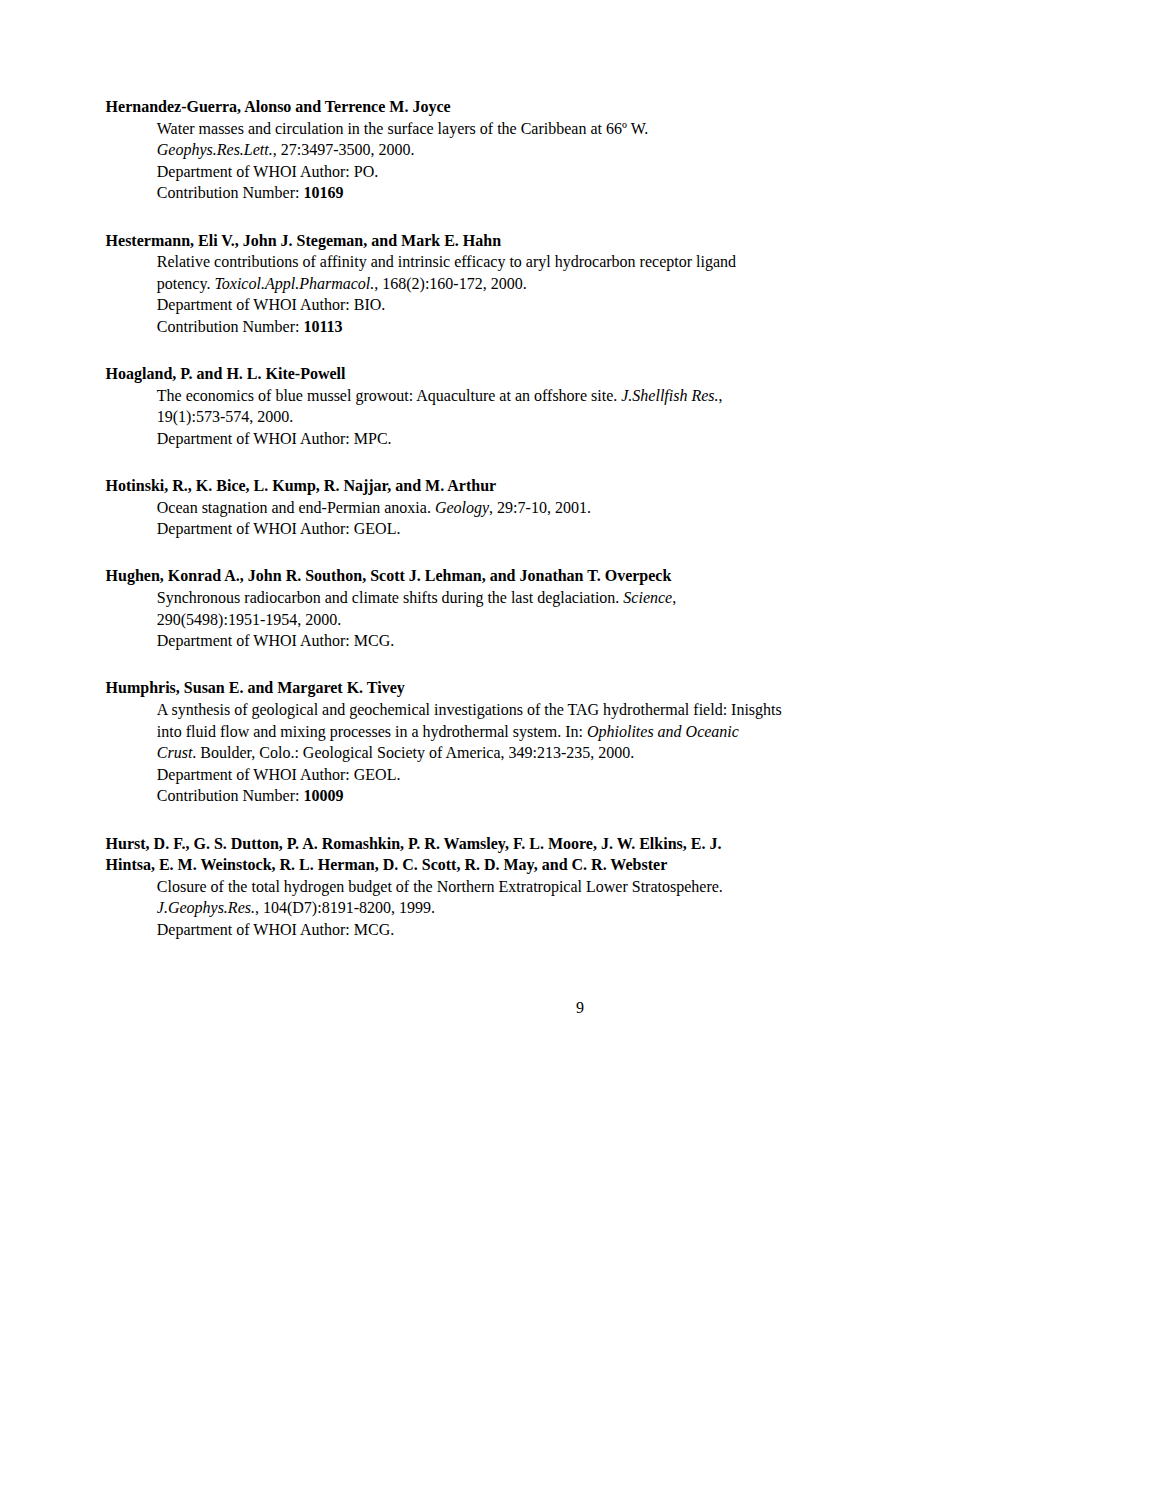Hernandez-Guerra, Alonso and Terrence M. Joyce
Water masses and circulation in the surface layers of the Caribbean at 66º W.
Geophys.Res.Lett., 27:3497-3500, 2000.
Department of WHOI Author: PO.
Contribution Number: 10169
Hestermann, Eli V., John J. Stegeman, and Mark E. Hahn
Relative contributions of affinity and intrinsic efficacy to aryl hydrocarbon receptor ligand
potency. Toxicol.Appl.Pharmacol., 168(2):160-172, 2000.
Department of WHOI Author: BIO.
Contribution Number: 10113
Hoagland, P. and H. L. Kite-Powell
The economics of blue mussel growout: Aquaculture at an offshore site. J.Shellfish Res.,
19(1):573-574, 2000.
Department of WHOI Author: MPC.
Hotinski, R., K. Bice, L. Kump, R. Najjar, and M. Arthur
Ocean stagnation and end-Permian anoxia. Geology, 29:7-10, 2001.
Department of WHOI Author: GEOL.
Hughen, Konrad A., John R. Southon, Scott J. Lehman, and Jonathan T. Overpeck
Synchronous radiocarbon and climate shifts during the last deglaciation. Science,
290(5498):1951-1954, 2000.
Department of WHOI Author: MCG.
Humphris, Susan E. and Margaret K. Tivey
A synthesis of geological and geochemical investigations of the TAG hydrothermal field: Inisghts
into fluid flow and mixing processes in a hydrothermal system. In: Ophiolites and Oceanic
Crust. Boulder, Colo.: Geological Society of America, 349:213-235, 2000.
Department of WHOI Author: GEOL.
Contribution Number: 10009
Hurst, D. F., G. S. Dutton, P. A. Romashkin, P. R. Wamsley, F. L. Moore, J. W. Elkins, E. J.
Hintsa, E. M. Weinstock, R. L. Herman, D. C. Scott, R. D. May, and C. R. Webster
Closure of the total hydrogen budget of the Northern Extratropical Lower Stratospehere.
J.Geophys.Res., 104(D7):8191-8200, 1999.
Department of WHOI Author: MCG.
9